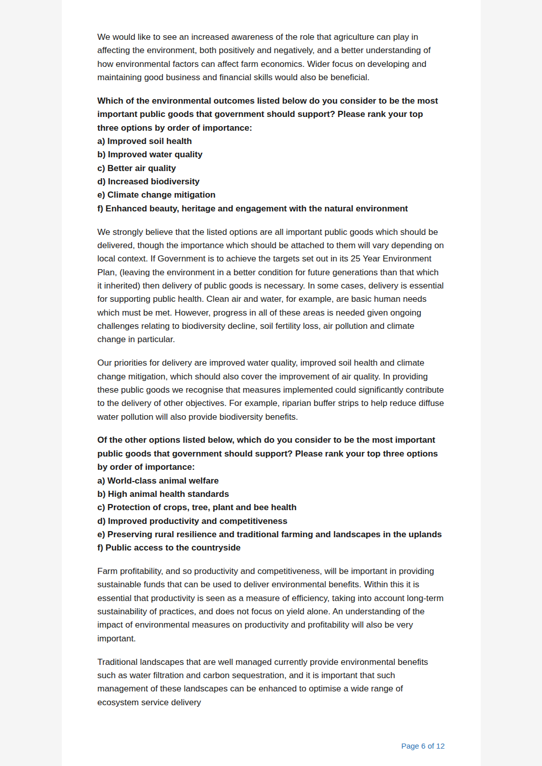We would like to see an increased awareness of the role that agriculture can play in affecting the environment, both positively and negatively, and a better understanding of how environmental factors can affect farm economics. Wider focus on developing and maintaining good business and financial skills would also be beneficial.
Which of the environmental outcomes listed below do you consider to be the most important public goods that government should support? Please rank your top three options by order of importance: a) Improved soil health b) Improved water quality c) Better air quality d) Increased biodiversity e) Climate change mitigation f) Enhanced beauty, heritage and engagement with the natural environment
We strongly believe that the listed options are all important public goods which should be delivered, though the importance which should be attached to them will vary depending on local context. If Government is to achieve the targets set out in its 25 Year Environment Plan, (leaving the environment in a better condition for future generations than that which it inherited) then delivery of public goods is necessary. In some cases, delivery is essential for supporting public health. Clean air and water, for example, are basic human needs which must be met. However, progress in all of these areas is needed given ongoing challenges relating to biodiversity decline, soil fertility loss, air pollution and climate change in particular.
Our priorities for delivery are improved water quality, improved soil health and climate change mitigation, which should also cover the improvement of air quality. In providing these public goods we recognise that measures implemented could significantly contribute to the delivery of other objectives. For example, riparian buffer strips to help reduce diffuse water pollution will also provide biodiversity benefits.
Of the other options listed below, which do you consider to be the most important public goods that government should support? Please rank your top three options by order of importance: a) World-class animal welfare b) High animal health standards c) Protection of crops, tree, plant and bee health d) Improved productivity and competitiveness e) Preserving rural resilience and traditional farming and landscapes in the uplands f) Public access to the countryside
Farm profitability, and so productivity and competitiveness, will be important in providing sustainable funds that can be used to deliver environmental benefits. Within this it is essential that productivity is seen as a measure of efficiency, taking into account long-term sustainability of practices, and does not focus on yield alone. An understanding of the impact of environmental measures on productivity and profitability will also be very important.
Traditional landscapes that are well managed currently provide environmental benefits such as water filtration and carbon sequestration, and it is important that such management of these landscapes can be enhanced to optimise a wide range of ecosystem service delivery
Page 6 of 12